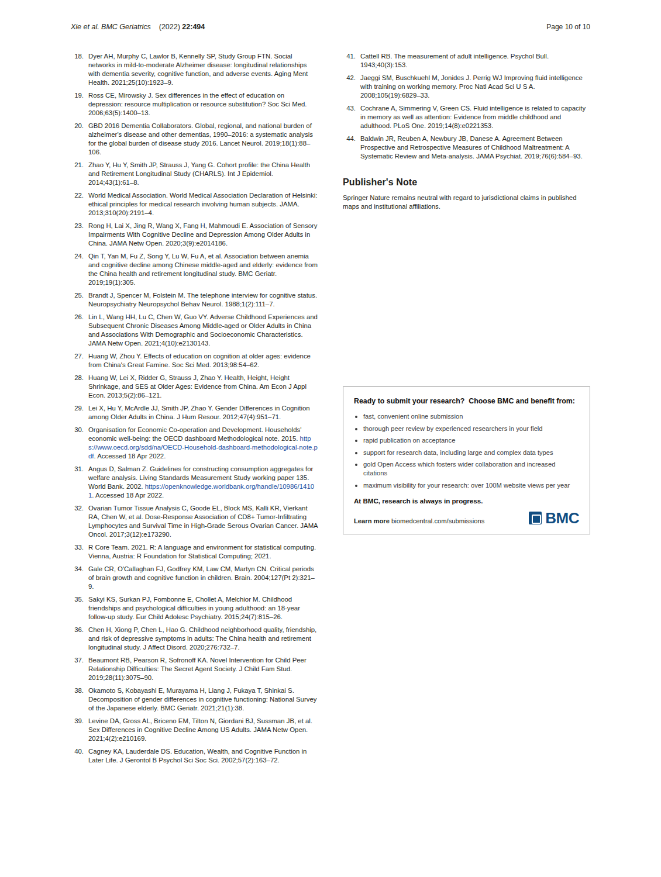Xie et al. BMC Geriatrics (2022) 22:494
Page 10 of 10
18. Dyer AH, Murphy C, Lawlor B, Kennelly SP, Study Group FTN. Social networks in mild-to-moderate Alzheimer disease: longitudinal relationships with dementia severity, cognitive function, and adverse events. Aging Ment Health. 2021;25(10):1923–9.
19. Ross CE, Mirowsky J. Sex differences in the effect of education on depression: resource multiplication or resource substitution? Soc Sci Med. 2006;63(5):1400–13.
20. GBD 2016 Dementia Collaborators. Global, regional, and national burden of alzheimer's disease and other dementias, 1990–2016: a systematic analysis for the global burden of disease study 2016. Lancet Neurol. 2019;18(1):88–106.
21. Zhao Y, Hu Y, Smith JP, Strauss J, Yang G. Cohort profile: the China Health and Retirement Longitudinal Study (CHARLS). Int J Epidemiol. 2014;43(1):61–8.
22. World Medical Association. World Medical Association Declaration of Helsinki: ethical principles for medical research involving human subjects. JAMA. 2013;310(20):2191–4.
23. Rong H, Lai X, Jing R, Wang X, Fang H, Mahmoudi E. Association of Sensory Impairments With Cognitive Decline and Depression Among Older Adults in China. JAMA Netw Open. 2020;3(9):e2014186.
24. Qin T, Yan M, Fu Z, Song Y, Lu W, Fu A, et al. Association between anemia and cognitive decline among Chinese middle-aged and elderly: evidence from the China health and retirement longitudinal study. BMC Geriatr. 2019;19(1):305.
25. Brandt J, Spencer M, Folstein M. The telephone interview for cognitive status. Neuropsychiatry Neuropsychol Behav Neurol. 1988;1(2):111–7.
26. Lin L, Wang HH, Lu C, Chen W, Guo VY. Adverse Childhood Experiences and Subsequent Chronic Diseases Among Middle-aged or Older Adults in China and Associations With Demographic and Socioeconomic Characteristics. JAMA Netw Open. 2021;4(10):e2130143.
27. Huang W, Zhou Y. Effects of education on cognition at older ages: evidence from China's Great Famine. Soc Sci Med. 2013;98:54–62.
28. Huang W, Lei X, Ridder G, Strauss J, Zhao Y. Health, Height, Height Shrinkage, and SES at Older Ages: Evidence from China. Am Econ J Appl Econ. 2013;5(2):86–121.
29. Lei X, Hu Y, McArdle JJ, Smith JP, Zhao Y. Gender Differences in Cognition among Older Adults in China. J Hum Resour. 2012;47(4):951–71.
30. Organisation for Economic Co-operation and Development. Households' economic well-being: the OECD dashboard Methodological note. 2015. https://www.oecd.org/sdd/na/OECD-Household-dashboard-methodological-note.pdf. Accessed 18 Apr 2022.
31. Angus D, Salman Z. Guidelines for constructing consumption aggregates for welfare analysis. Living Standards Measurement Study working paper 135. World Bank. 2002. https://openknowledge.worldbank.org/handle/10986/14101. Accessed 18 Apr 2022.
32. Ovarian Tumor Tissue Analysis C, Goode EL, Block MS, Kalli KR, Vierkant RA, Chen W, et al. Dose-Response Association of CD8+ Tumor-Infiltrating Lymphocytes and Survival Time in High-Grade Serous Ovarian Cancer. JAMA Oncol. 2017;3(12):e173290.
33. R Core Team. 2021. R: A language and environment for statistical computing. Vienna, Austria: R Foundation for Statistical Computing; 2021.
34. Gale CR, O'Callaghan FJ, Godfrey KM, Law CM, Martyn CN. Critical periods of brain growth and cognitive function in children. Brain. 2004;127(Pt 2):321–9.
35. Sakyi KS, Surkan PJ, Fombonne E, Chollet A, Melchior M. Childhood friendships and psychological difficulties in young adulthood: an 18-year follow-up study. Eur Child Adolesc Psychiatry. 2015;24(7):815–26.
36. Chen H, Xiong P, Chen L, Hao G. Childhood neighborhood quality, friendship, and risk of depressive symptoms in adults: The China health and retirement longitudinal study. J Affect Disord. 2020;276:732–7.
37. Beaumont RB, Pearson R, Sofronoff KA. Novel Intervention for Child Peer Relationship Difficulties: The Secret Agent Society. J Child Fam Stud. 2019;28(11):3075–90.
38. Okamoto S, Kobayashi E, Murayama H, Liang J, Fukaya T, Shinkai S. Decomposition of gender differences in cognitive functioning: National Survey of the Japanese elderly. BMC Geriatr. 2021;21(1):38.
39. Levine DA, Gross AL, Briceno EM, Tilton N, Giordani BJ, Sussman JB, et al. Sex Differences in Cognitive Decline Among US Adults. JAMA Netw Open. 2021;4(2):e210169.
40. Cagney KA, Lauderdale DS. Education, Wealth, and Cognitive Function in Later Life. J Gerontol B Psychol Sci Soc Sci. 2002;57(2):163–72.
41. Cattell RB. The measurement of adult intelligence. Psychol Bull. 1943;40(3):153.
42. Jaeggi SM, Buschkuehl M, Jonides J. Perrig WJ Improving fluid intelligence with training on working memory. Proc Natl Acad Sci U S A. 2008;105(19):6829–33.
43. Cochrane A, Simmering V, Green CS. Fluid intelligence is related to capacity in memory as well as attention: Evidence from middle childhood and adulthood. PLoS One. 2019;14(8):e0221353.
44. Baldwin JR, Reuben A, Newbury JB, Danese A. Agreement Between Prospective and Retrospective Measures of Childhood Maltreatment: A Systematic Review and Meta-analysis. JAMA Psychiat. 2019;76(6):584–93.
Publisher's Note
Springer Nature remains neutral with regard to jurisdictional claims in published maps and institutional affiliations.
Ready to submit your research? Choose BMC and benefit from:
fast, convenient online submission
thorough peer review by experienced researchers in your field
rapid publication on acceptance
support for research data, including large and complex data types
gold Open Access which fosters wider collaboration and increased citations
maximum visibility for your research: over 100M website views per year
At BMC, research is always in progress.
Learn more biomedcentral.com/submissions
BMC